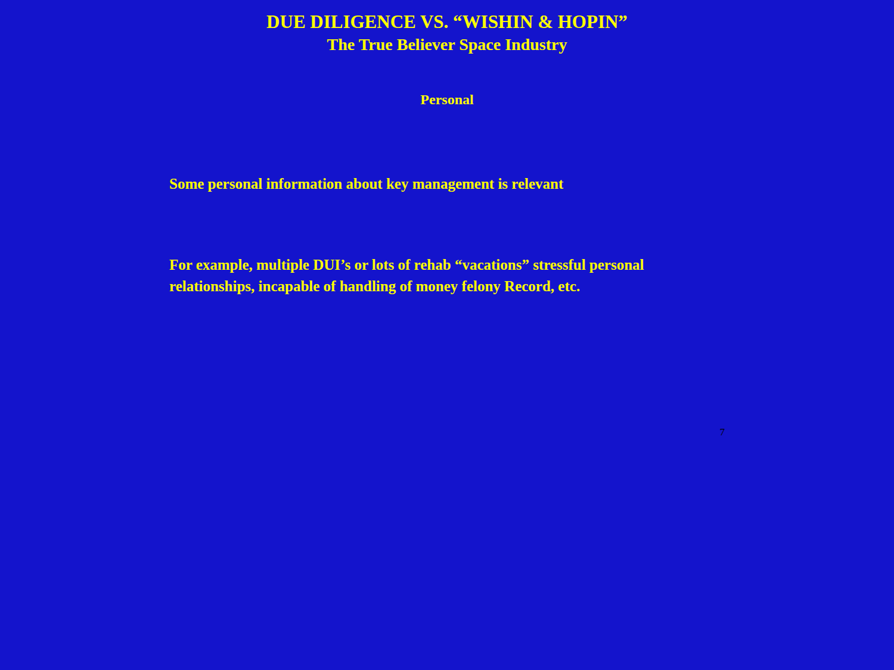DUE DILIGENCE VS. “WISHIN & HOPIN”The True Believer Space Industry
Personal
Some personal information about key management is relevant
For example, multiple DUI’s or lots of rehab “vacations” stressful personal relationships, incapable of handling of money felony Record, etc.
7